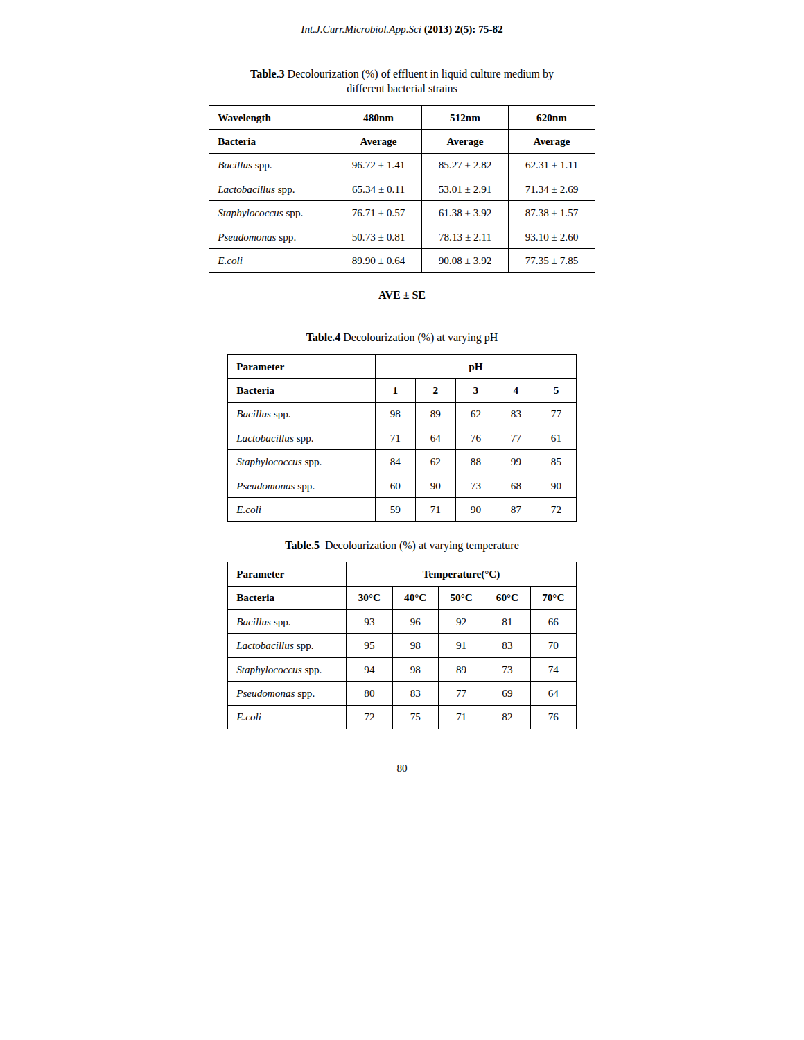Int.J.Curr.Microbiol.App.Sci (2013) 2(5): 75-82
Table.3 Decolourization (%) of effluent in liquid culture medium by
different bacterial strains
| Wavelength | 480nm | 512nm | 620nm |
| --- | --- | --- | --- |
| Bacteria | Average | Average | Average |
| Bacillus spp. | 96.72 ± 1.41 | 85.27 ± 2.82 | 62.31 ± 1.11 |
| Lactobacillus spp. | 65.34 ± 0.11 | 53.01 ± 2.91 | 71.34 ± 2.69 |
| Staphylococcus spp. | 76.71 ± 0.57 | 61.38 ± 3.92 | 87.38 ± 1.57 |
| Pseudomonas spp. | 50.73 ± 0.81 | 78.13 ± 2.11 | 93.10 ± 2.60 |
| E.coli | 89.90 ± 0.64 | 90.08 ± 3.92 | 77.35 ± 7.85 |
AVE ± SE
Table.4 Decolourization (%) at varying pH
| Parameter | pH |
| --- | --- |
| Bacteria | 1 | 2 | 3 | 4 | 5 |
| Bacillus spp. | 98 | 89 | 62 | 83 | 77 |
| Lactobacillus spp. | 71 | 64 | 76 | 77 | 61 |
| Staphylococcus spp. | 84 | 62 | 88 | 99 | 85 |
| Pseudomonas spp. | 60 | 90 | 73 | 68 | 90 |
| E.coli | 59 | 71 | 90 | 87 | 72 |
Table.5 Decolourization (%) at varying temperature
| Parameter | Temperature(°C) |
| --- | --- |
| Bacteria | 30°C | 40°C | 50°C | 60°C | 70°C |
| Bacillus spp. | 93 | 96 | 92 | 81 | 66 |
| Lactobacillus spp. | 95 | 98 | 91 | 83 | 70 |
| Staphylococcus spp. | 94 | 98 | 89 | 73 | 74 |
| Pseudomonas spp. | 80 | 83 | 77 | 69 | 64 |
| E.coli | 72 | 75 | 71 | 82 | 76 |
80